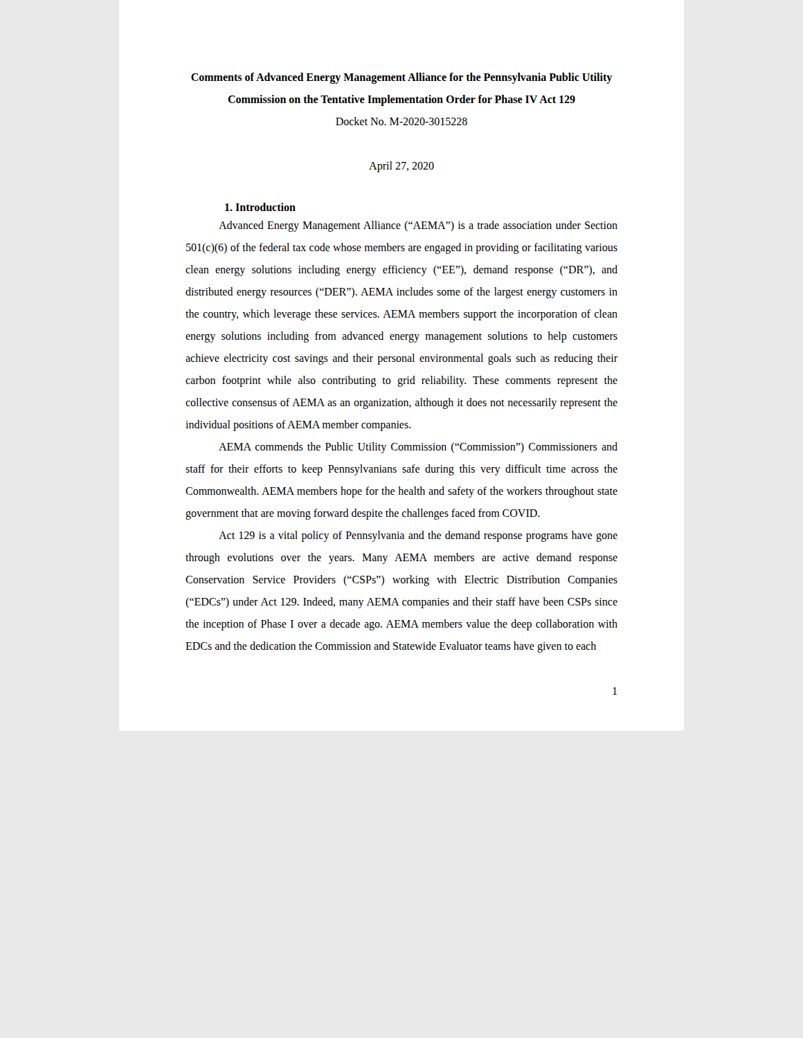Comments of Advanced Energy Management Alliance for the Pennsylvania Public Utility
Commission on the Tentative Implementation Order for Phase IV Act 129
Docket No. M-2020-3015228
April 27, 2020
Introduction
Advanced Energy Management Alliance (“AEMA”) is a trade association under Section 501(c)(6) of the federal tax code whose members are engaged in providing or facilitating various clean energy solutions including energy efficiency (“EE”), demand response (“DR”), and distributed energy resources (“DER”). AEMA includes some of the largest energy customers in the country, which leverage these services. AEMA members support the incorporation of clean energy solutions including from advanced energy management solutions to help customers achieve electricity cost savings and their personal environmental goals such as reducing their carbon footprint while also contributing to grid reliability. These comments represent the collective consensus of AEMA as an organization, although it does not necessarily represent the individual positions of AEMA member companies.
AEMA commends the Public Utility Commission (“Commission”) Commissioners and staff for their efforts to keep Pennsylvanians safe during this very difficult time across the Commonwealth. AEMA members hope for the health and safety of the workers throughout state government that are moving forward despite the challenges faced from COVID.
Act 129 is a vital policy of Pennsylvania and the demand response programs have gone through evolutions over the years. Many AEMA members are active demand response Conservation Service Providers (“CSPs”) working with Electric Distribution Companies (“EDCs”) under Act 129. Indeed, many AEMA companies and their staff have been CSPs since the inception of Phase I over a decade ago. AEMA members value the deep collaboration with EDCs and the dedication the Commission and Statewide Evaluator teams have given to each
1